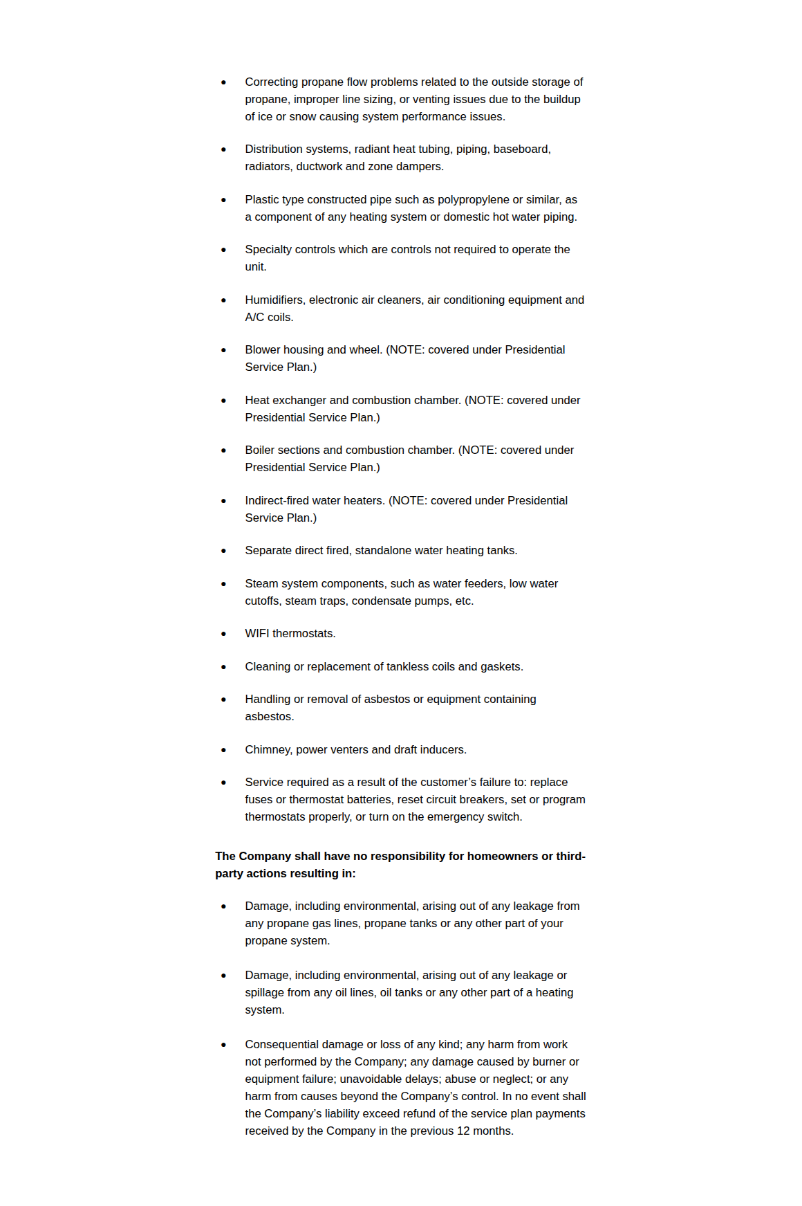Correcting propane flow problems related to the outside storage of propane, improper line sizing, or venting issues due to the buildup of ice or snow causing system performance issues.
Distribution systems, radiant heat tubing, piping, baseboard, radiators, ductwork and zone dampers.
Plastic type constructed pipe such as polypropylene or similar, as a component of any heating system or domestic hot water piping.
Specialty controls which are controls not required to operate the unit.
Humidifiers, electronic air cleaners, air conditioning equipment and A/C coils.
Blower housing and wheel. (NOTE: covered under Presidential Service Plan.)
Heat exchanger and combustion chamber. (NOTE: covered under Presidential Service Plan.)
Boiler sections and combustion chamber. (NOTE: covered under Presidential Service Plan.)
Indirect-fired water heaters. (NOTE: covered under Presidential Service Plan.)
Separate direct fired, standalone water heating tanks.
Steam system components, such as water feeders, low water cutoffs, steam traps, condensate pumps, etc.
WIFI thermostats.
Cleaning or replacement of tankless coils and gaskets.
Handling or removal of asbestos or equipment containing asbestos.
Chimney, power venters and draft inducers.
Service required as a result of the customer’s failure to: replace fuses or thermostat batteries, reset circuit breakers, set or program thermostats properly, or turn on the emergency switch.
The Company shall have no responsibility for homeowners or third-party actions resulting in:
Damage, including environmental, arising out of any leakage from any propane gas lines, propane tanks or any other part of your propane system.
Damage, including environmental, arising out of any leakage or spillage from any oil lines, oil tanks or any other part of a heating system.
Consequential damage or loss of any kind; any harm from work not performed by the Company; any damage caused by burner or equipment failure; unavoidable delays; abuse or neglect; or any harm from causes beyond the Company’s control. In no event shall the Company’s liability exceed refund of the service plan payments received by the Company in the previous 12 months.